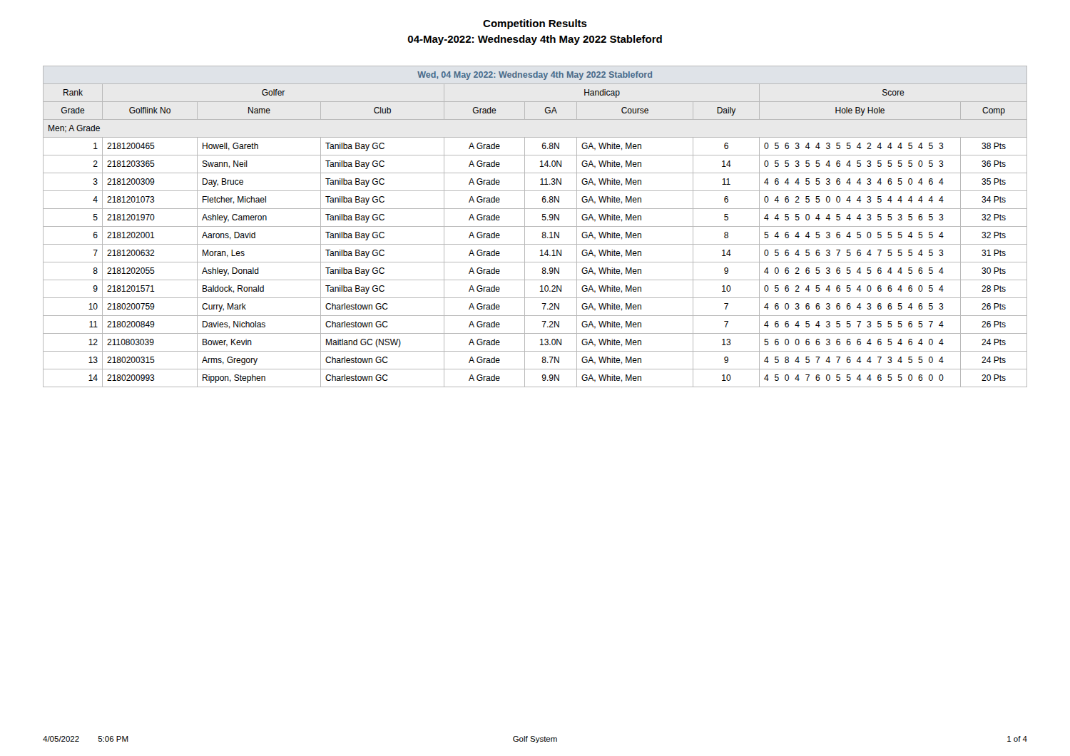Competition Results
04-May-2022: Wednesday 4th May 2022 Stableford
| Wed, 04 May 2022: Wednesday 4th May 2022 Stableford |
| Rank | Golfer | Handicap | Score |
| Grade | Golflink No | Name | Club | Grade | GA | Course | Daily | Hole By Hole | Comp |
| Men; A Grade |
| 1 | 2181200465 | Howell, Gareth | Tanilba Bay GC | A Grade | 6.8N | GA, White, Men | 6 | 0 5 6 3 4 4 3 5 5 4 2 4 4 4 5 4 5 3 | 38 Pts |
| 2 | 2181203365 | Swann, Neil | Tanilba Bay GC | A Grade | 14.0N | GA, White, Men | 14 | 0 5 5 3 5 5 4 6 4 5 3 5 5 5 5 0 5 3 | 36 Pts |
| 3 | 2181200309 | Day, Bruce | Tanilba Bay GC | A Grade | 11.3N | GA, White, Men | 11 | 4 6 4 4 5 5 3 6 4 4 3 4 6 5 0 4 6 4 | 35 Pts |
| 4 | 2181201073 | Fletcher, Michael | Tanilba Bay GC | A Grade | 6.8N | GA, White, Men | 6 | 0 4 6 2 5 5 0 0 4 4 3 5 4 4 4 4 4 4 | 34 Pts |
| 5 | 2181201970 | Ashley, Cameron | Tanilba Bay GC | A Grade | 5.9N | GA, White, Men | 5 | 4 4 5 5 0 4 4 5 4 4 3 5 5 3 5 6 5 3 | 32 Pts |
| 6 | 2181202001 | Aarons, David | Tanilba Bay GC | A Grade | 8.1N | GA, White, Men | 8 | 5 4 6 4 4 5 3 6 4 5 0 5 5 5 4 5 5 4 | 32 Pts |
| 7 | 2181200632 | Moran, Les | Tanilba Bay GC | A Grade | 14.1N | GA, White, Men | 14 | 0 5 6 4 5 6 3 7 5 6 4 7 5 5 5 4 5 3 | 31 Pts |
| 8 | 2181202055 | Ashley, Donald | Tanilba Bay GC | A Grade | 8.9N | GA, White, Men | 9 | 4 0 6 2 6 5 3 6 5 4 5 6 4 4 5 6 5 4 | 30 Pts |
| 9 | 2181201571 | Baldock, Ronald | Tanilba Bay GC | A Grade | 10.2N | GA, White, Men | 10 | 0 5 6 2 4 5 4 6 5 4 0 6 6 4 6 0 5 4 | 28 Pts |
| 10 | 2180200759 | Curry, Mark | Charlestown GC | A Grade | 7.2N | GA, White, Men | 7 | 4 6 0 3 6 6 3 6 6 4 3 6 6 5 4 6 5 3 | 26 Pts |
| 11 | 2180200849 | Davies, Nicholas | Charlestown GC | A Grade | 7.2N | GA, White, Men | 7 | 4 6 6 4 5 4 3 5 5 7 3 5 5 5 6 5 7 4 | 26 Pts |
| 12 | 2110803039 | Bower, Kevin | Maitland GC (NSW) | A Grade | 13.0N | GA, White, Men | 13 | 5 6 0 0 6 6 3 6 6 6 4 6 5 4 6 4 0 4 | 24 Pts |
| 13 | 2180200315 | Arms, Gregory | Charlestown GC | A Grade | 8.7N | GA, White, Men | 9 | 4 5 8 4 5 7 4 7 6 4 4 7 3 4 5 5 0 4 | 24 Pts |
| 14 | 2180200993 | Rippon, Stephen | Charlestown GC | A Grade | 9.9N | GA, White, Men | 10 | 4 5 0 4 7 6 0 5 5 4 4 6 5 5 0 6 0 0 | 20 Pts |
4/05/20225:06 PM
Golf System
1 of 4